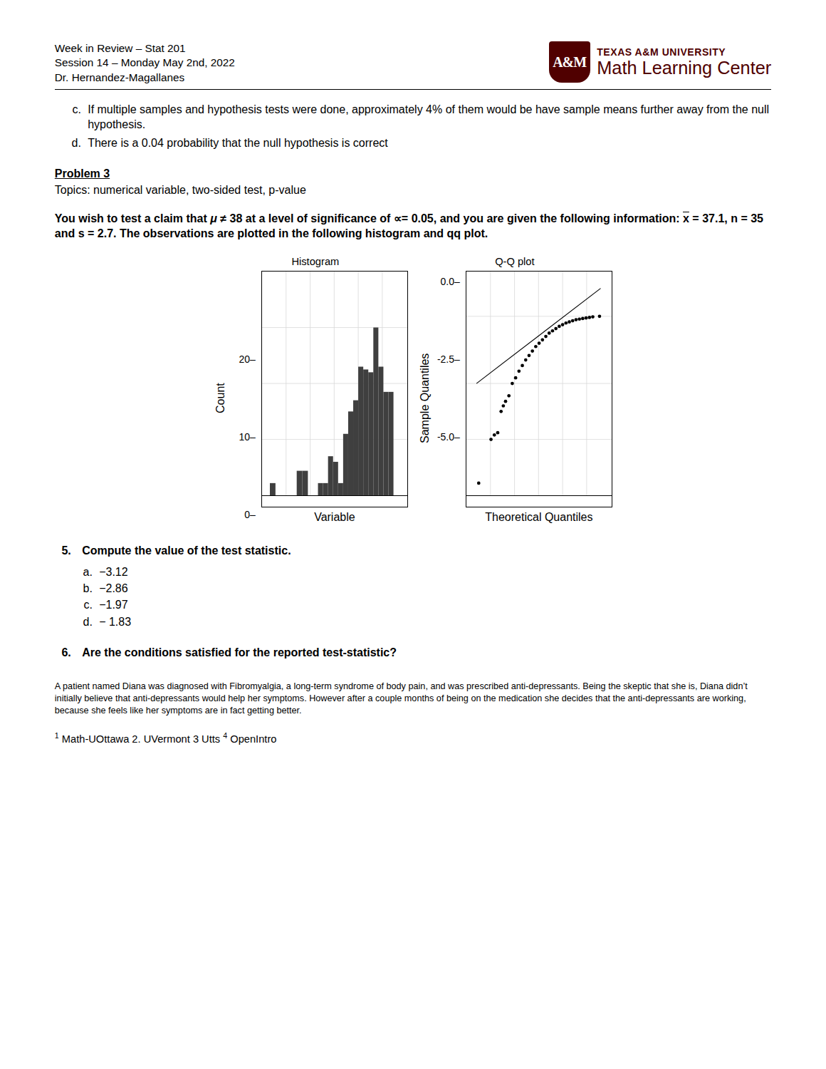Week in Review – Stat 201
Session 14 – Monday May 2nd, 2022
Dr. Hernandez-Magallanes
A&M
Texas A&M University
Math Learning Center
If multiple samples and hypothesis tests were done, approximately 4% of them would be have sample means further away from the null hypothesis.
There is a 0.04 probability that the null hypothesis is correct
Problem 3
Topics: numerical variable, two-sided test, p-value
You wish to test a claim that μ ≠ 38 at a level of significance of ∝= 0.05, and you are given the following information: x = 37.1, n = 35 and s = 2.7. The observations are plotted in the following histogram and qq plot.
Histogram Q-Q plot
Count
20– 10– 0–
Variable
Sample Quantiles
0.0– -2.5– -5.0–
Theoretical Quantiles
Compute the value of the test statistic.
−3.12
−2.86
−1.97
− 1.83
Are the conditions satisfied for the reported test-statistic?
A patient named Diana was diagnosed with Fibromyalgia, a long-term syndrome of body pain, and was prescribed anti-depressants. Being the skeptic that she is, Diana didn’t initially believe that anti-depressants would help her symptoms. However after a couple months of being on the medication she decides that the anti-depressants are working, because she feels like her symptoms are in fact getting better.
1 Math-UOttawa 2. UVermont 3 Utts 4 OpenIntro